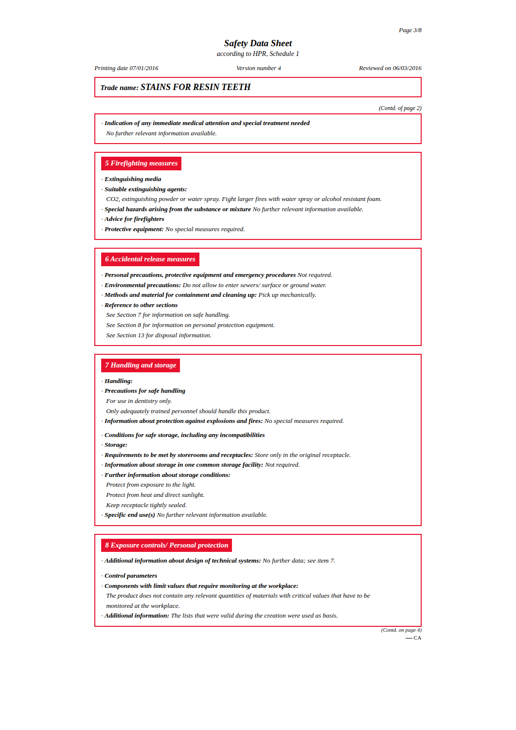Page 3/8
Safety Data Sheet
according to HPR, Schedule 1
Printing date 07/01/2016 Version number 4 Reviewed on 06/03/2016
Trade name: STAINS FOR RESIN TEETH
(Contd. of page 2)
Indication of any immediate medical attention and special treatment needed
No further relevant information available.
5 Firefighting measures
Extinguishing media
Suitable extinguishing agents:
CO2, extinguishing powder or water spray. Fight larger fires with water spray or alcohol resistant foam.
Special hazards arising from the substance or mixture No further relevant information available.
Advice for firefighters
Protective equipment: No special measures required.
6 Accidental release measures
Personal precautions, protective equipment and emergency procedures Not required.
Environmental precautions: Do not allow to enter sewers/ surface or ground water.
Methods and material for containment and cleaning up: Pick up mechanically.
Reference to other sections
See Section 7 for information on safe handling.
See Section 8 for information on personal protection equipment.
See Section 13 for disposal information.
7 Handling and storage
Handling:
Precautions for safe handling
For use in dentistry only.
Only adequately trained personnel should handle this product.
Information about protection against explosions and fires: No special measures required.
Conditions for safe storage, including any incompatibilities
Storage:
Requirements to be met by storerooms and receptacles: Store only in the original receptacle.
Information about storage in one common storage facility: Not required.
Further information about storage conditions:
Protect from exposure to the light.
Protect from heat and direct sunlight.
Keep receptacle tightly sealed.
Specific end use(s) No further relevant information available.
8 Exposure controls/ Personal protection
Additional information about design of technical systems: No further data; see item 7.
Control parameters
Components with limit values that require monitoring at the workplace:
The product does not contain any relevant quantities of materials with critical values that have to be
monitored at the workplace.
Additional information: The lists that were valid during the creation were used as basis.
(Contd. on page 4)
CA